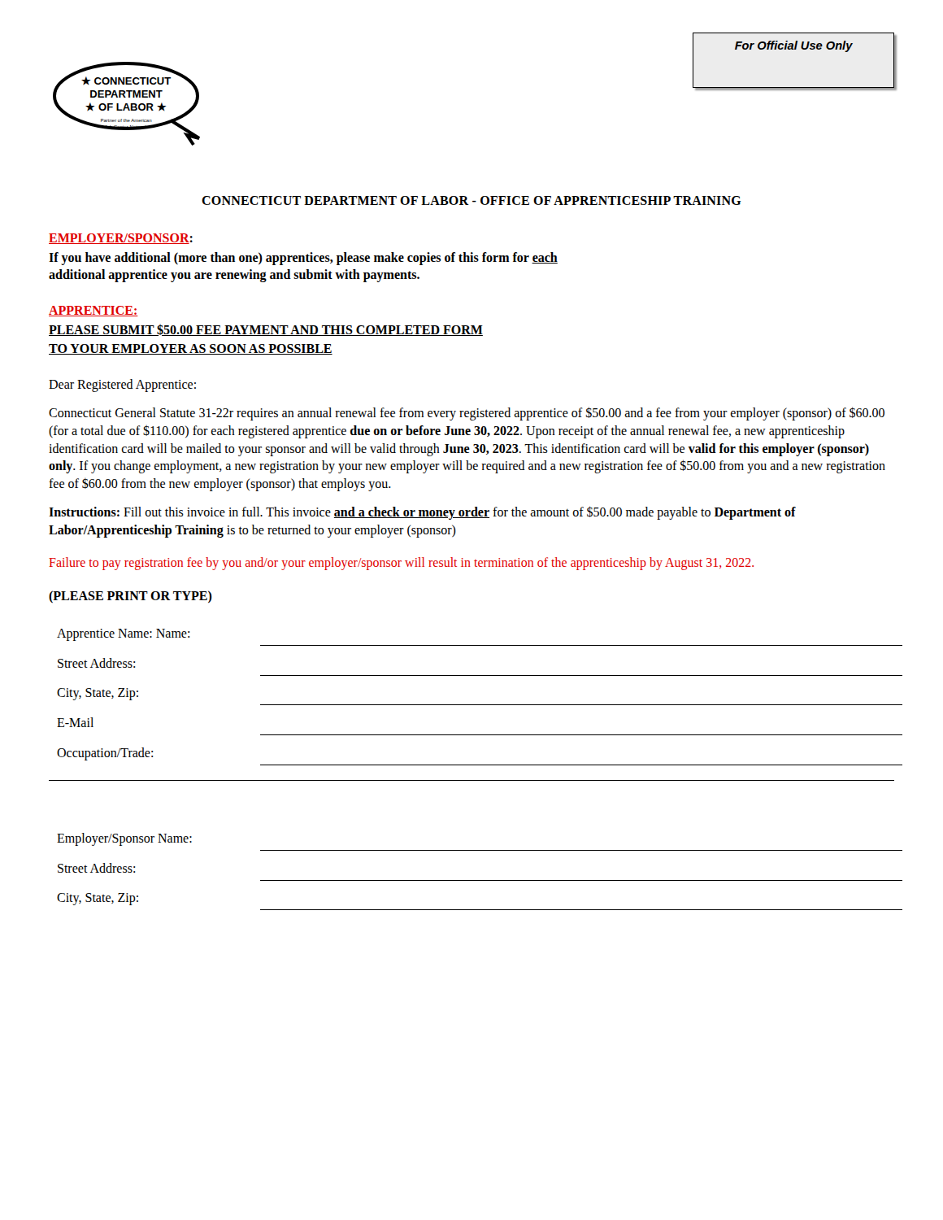For Official Use Only
★ CONNECTICUT DEPARTMENT ★ OF LABOR ★ Partner of the American Job Center Network
CONNECTICUT DEPARTMENT OF LABOR - OFFICE OF APPRENTICESHIP TRAINING
EMPLOYER/SPONSOR:
If you have additional (more than one) apprentices, please make copies of this form for each
additional apprentice you are renewing and submit with payments.
APPRENTICE:
PLEASE SUBMIT $50.00 FEE PAYMENT AND THIS COMPLETED FORM
TO YOUR EMPLOYER AS SOON AS POSSIBLE
Dear Registered Apprentice:
Connecticut General Statute 31-22r requires an annual renewal fee from every registered apprentice of $50.00 and a fee from your employer (sponsor) of $60.00 (for a total due of $110.00) for each registered apprentice due on or before June 30, 2022. Upon receipt of the annual renewal fee, a new apprenticeship identification card will be mailed to your sponsor and will be valid through June 30, 2023. This identification card will be valid for this employer (sponsor) only. If you change employment, a new registration by your new employer will be required and a new registration fee of $50.00 from you and a new registration fee of $60.00 from the new employer (sponsor) that employs you.
Instructions: Fill out this invoice in full. This invoice and a check or money order for the amount of $50.00 made payable to Department of Labor/Apprenticeship Training is to be returned to your employer (sponsor)
Failure to pay registration fee by you and/or your employer/sponsor will result in termination of the apprenticeship by August 31, 2022.
(PLEASE PRINT OR TYPE)
| Apprentice Name: Name: | |
| Street Address: | |
| City, State, Zip: | |
| E-Mail | |
| Occupation/Trade: | |
| Employer/Sponsor Name: | |
| Street Address: | |
| City, State, Zip: | |